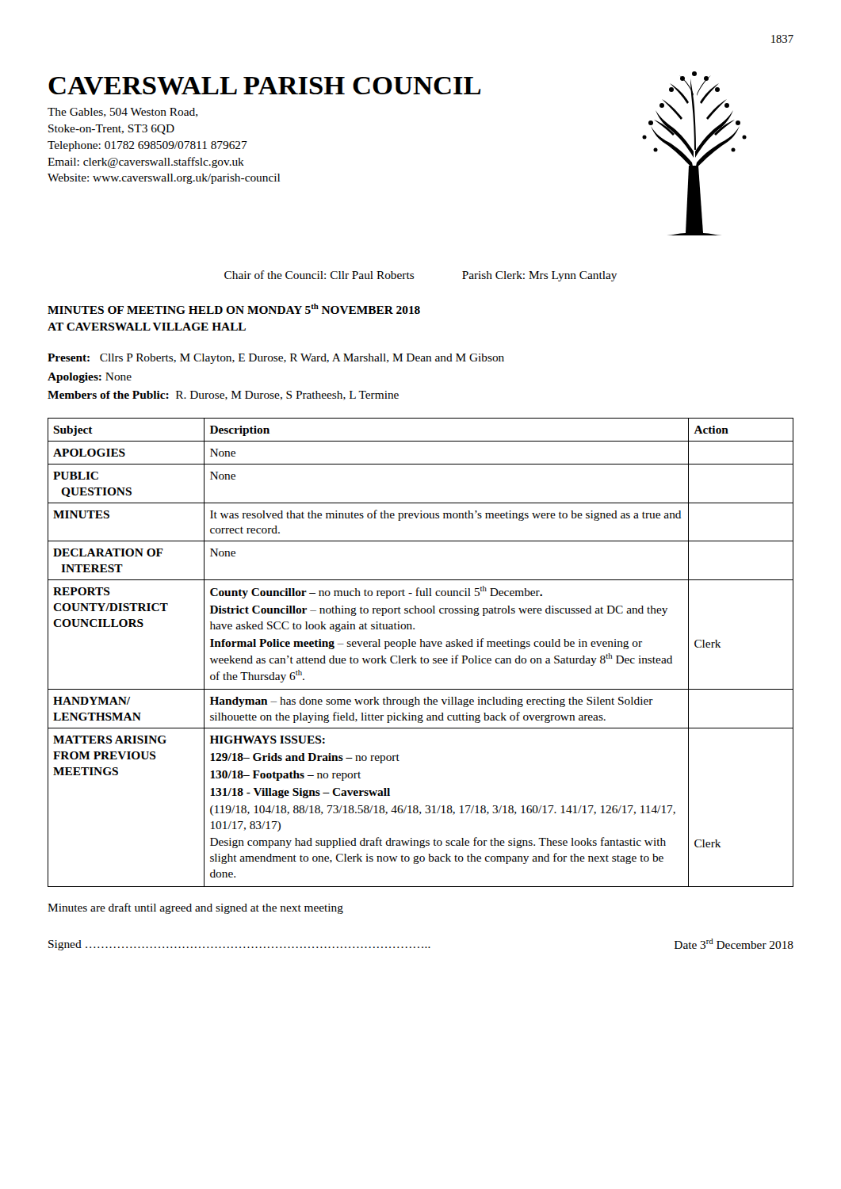1837
CAVERSWALL PARISH COUNCIL
The Gables, 504 Weston Road,
Stoke-on-Trent, ST3 6QD
Telephone: 01782 698509/07811 879627
Email: clerk@caverswall.staffslc.gov.uk
Website: www.caverswall.org.uk/parish-council
Chair of the Council: Cllr Paul Roberts Parish Clerk: Mrs Lynn Cantlay
MINUTES OF MEETING HELD ON MONDAY 5th NOVEMBER 2018
AT CAVERSWALL VILLAGE HALL
Present: Cllrs P Roberts, M Clayton, E Durose, R Ward, A Marshall, M Dean and M Gibson
Apologies: None
Members of the Public: R. Durose, M Durose, S Pratheesh, L Termine
| Subject | Description | Action |
| --- | --- | --- |
| APOLOGIES | None | |
| PUBLIC QUESTIONS | None | |
| MINUTES | It was resolved that the minutes of the previous month’s meetings were to be signed as a true and correct record. | |
| DECLARATION OF INTEREST | None | |
| REPORTS COUNTY/DISTRICT COUNCILLORS | County Councillor – no much to report - full council 5 th December . District Councillor – nothing to report school crossing patrols were discussed at DC and they have asked SCC to look again at situation. Informal Police meeting – several people have asked if meetings could be in evening or weekend as can’t attend due to work Clerk to see if Police can do on a Saturday 8 th Dec instead of the Thursday 6 th . | Clerk |
| HANDYMAN/ LENGTHSMAN | Handyman – has done some work through the village including erecting the Silent Soldier silhouette on the playing field, litter picking and cutting back of overgrown areas. | |
| MATTERS ARISING FROM PREVIOUS MEETINGS | HIGHWAYS ISSUES: 129/18– Grids and Drains – no report 130/18– Footpaths – no report 131/18 - Village Signs – Caverswall (119/18, 104/18, 88/18, 73/18.58/18, 46/18, 31/18, 17/18, 3/18, 160/17. 141/17, 126/17, 114/17, 101/17, 83/17) Design company had supplied draft drawings to scale for the signs. These looks fantastic with slight amendment to one, Clerk is now to go back to the company and for the next stage to be done. | Clerk |
Minutes are draft until agreed and signed at the next meeting
Signed ………………………………………………………………………….. Date 3rd December 2018